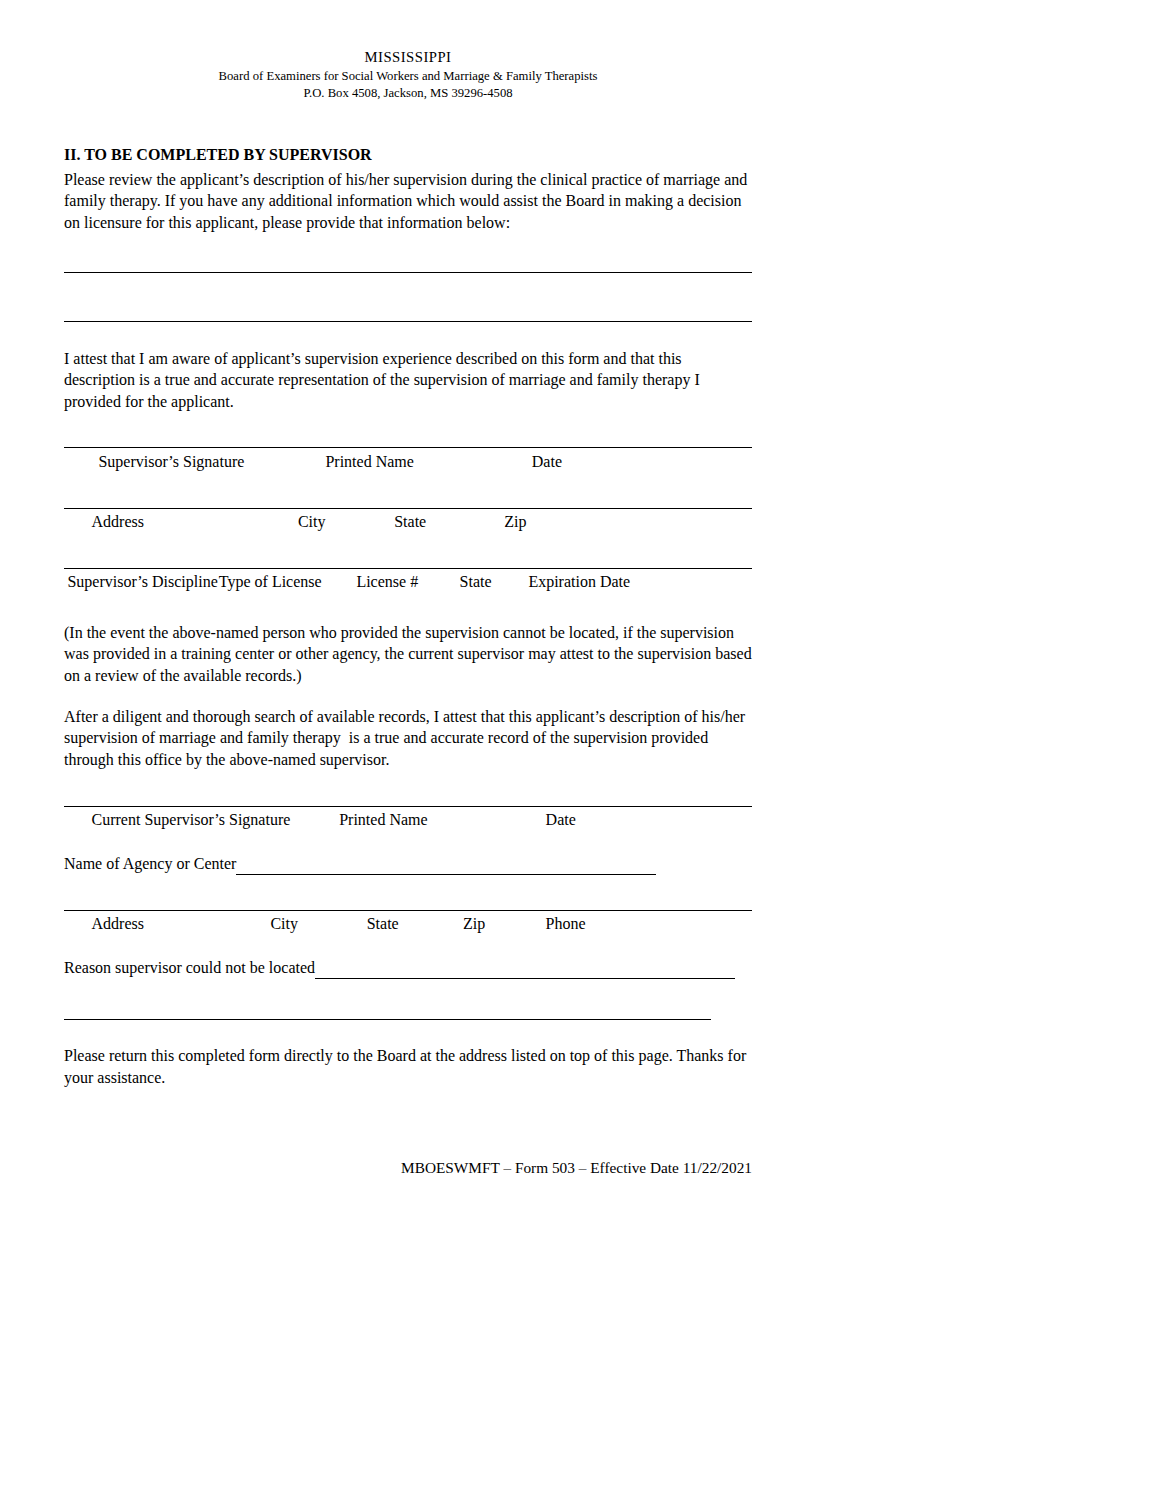MISSISSIPPI
Board of Examiners for Social Workers and Marriage & Family Therapists
P.O. Box 4508, Jackson, MS 39296-4508
II. TO BE COMPLETED BY SUPERVISOR
Please review the applicant’s description of his/her supervision during the clinical practice of marriage and family therapy. If you have any additional information which would assist the Board in making a decision on licensure for this applicant, please provide that information below:
I attest that I am aware of applicant’s supervision experience described on this form and that this description is a true and accurate representation of the supervision of marriage and family therapy I provided for the applicant.
Supervisor’s Signature Printed Name Date
Address City State Zip
Supervisor’s Discipline Type of License License # State Expiration Date
(In the event the above-named person who provided the supervision cannot be located, if the supervision was provided in a training center or other agency, the current supervisor may attest to the supervision based on a review of the available records.)
After a diligent and thorough search of available records, I attest that this applicant’s description of his/her supervision of marriage and family therapy is a true and accurate record of the supervision provided through this office by the above-named supervisor.
Current Supervisor’s Signature Printed Name Date
Name of Agency or Center
Address City State Zip Phone
Reason supervisor could not be located
Please return this completed form directly to the Board at the address listed on top of this page. Thanks for your assistance.
MBOESWMFT – Form 503 – Effective Date 11/22/2021